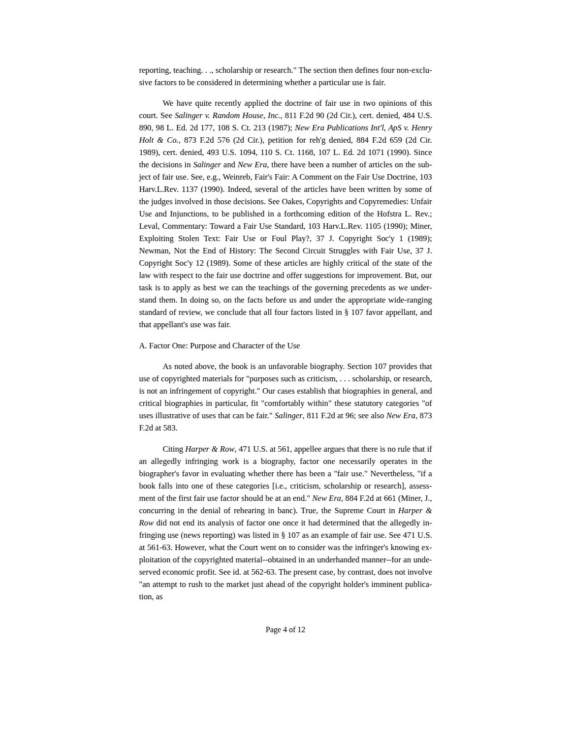reporting, teaching. . ., scholarship or research." The section then defines four non-exclusive factors to be considered in determining whether a particular use is fair.
We have quite recently applied the doctrine of fair use in two opinions of this court. See Salinger v. Random House, Inc., 811 F.2d 90 (2d Cir.), cert. denied, 484 U.S. 890, 98 L. Ed. 2d 177, 108 S. Ct. 213 (1987); New Era Publications Int'l, ApS v. Henry Holt & Co., 873 F.2d 576 (2d Cir.), petition for reh'g denied, 884 F.2d 659 (2d Cir. 1989), cert. denied, 493 U.S. 1094, 110 S. Ct. 1168, 107 L. Ed. 2d 1071 (1990). Since the decisions in Salinger and New Era, there have been a number of articles on the subject of fair use. See, e.g., Weinreb, Fair's Fair: A Comment on the Fair Use Doctrine, 103 Harv.L.Rev. 1137 (1990). Indeed, several of the articles have been written by some of the judges involved in those decisions. See Oakes, Copyrights and Copyremedies: Unfair Use and Injunctions, to be published in a forthcoming edition of the Hofstra L. Rev.; Leval, Commentary: Toward a Fair Use Standard, 103 Harv.L.Rev. 1105 (1990); Miner, Exploiting Stolen Text: Fair Use or Foul Play?, 37 J. Copyright Soc'y 1 (1989); Newman, Not the End of History: The Second Circuit Struggles with Fair Use, 37 J. Copyright Soc'y 12 (1989). Some of these articles are highly critical of the state of the law with respect to the fair use doctrine and offer suggestions for improvement. But, our task is to apply as best we can the teachings of the governing precedents as we understand them. In doing so, on the facts before us and under the appropriate wide-ranging standard of review, we conclude that all four factors listed in § 107 favor appellant, and that appellant's use was fair.
A. Factor One: Purpose and Character of the Use
As noted above, the book is an unfavorable biography. Section 107 provides that use of copyrighted materials for "purposes such as criticism, . . . scholarship, or research, is not an infringement of copyright." Our cases establish that biographies in general, and critical biographies in particular, fit "comfortably within" these statutory categories "of uses illustrative of uses that can be fair." Salinger, 811 F.2d at 96; see also New Era, 873 F.2d at 583.
Citing Harper & Row, 471 U.S. at 561, appellee argues that there is no rule that if an allegedly infringing work is a biography, factor one necessarily operates in the biographer's favor in evaluating whether there has been a "fair use." Nevertheless, "if a book falls into one of these categories [i.e., criticism, scholarship or research], assessment of the first fair use factor should be at an end." New Era, 884 F.2d at 661 (Miner, J., concurring in the denial of rehearing in banc). True, the Supreme Court in Harper & Row did not end its analysis of factor one once it had determined that the allegedly infringing use (news reporting) was listed in § 107 as an example of fair use. See 471 U.S. at 561-63. However, what the Court went on to consider was the infringer's knowing exploitation of the copyrighted material--obtained in an underhanded manner--for an undeserved economic profit. See id. at 562-63. The present case, by contrast, does not involve "an attempt to rush to the market just ahead of the copyright holder's imminent publication, as
Page 4 of 12